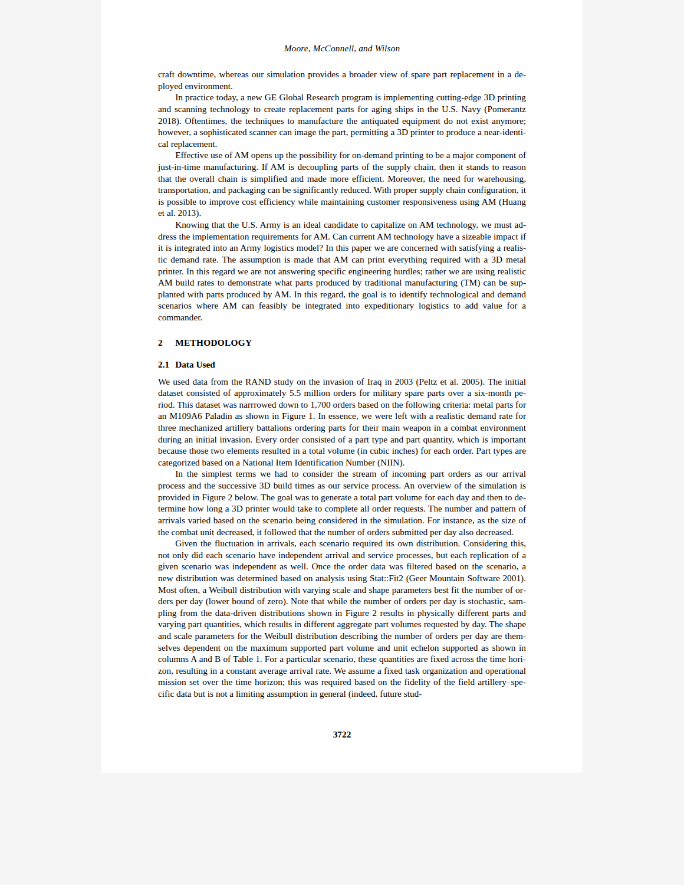Moore, McConnell, and Wilson
craft downtime, whereas our simulation provides a broader view of spare part replacement in a deployed environment.
In practice today, a new GE Global Research program is implementing cutting-edge 3D printing and scanning technology to create replacement parts for aging ships in the U.S. Navy (Pomerantz 2018). Oftentimes, the techniques to manufacture the antiquated equipment do not exist anymore; however, a sophisticated scanner can image the part, permitting a 3D printer to produce a near-identical replacement.
Effective use of AM opens up the possibility for on-demand printing to be a major component of just-in-time manufacturing. If AM is decoupling parts of the supply chain, then it stands to reason that the overall chain is simplified and made more efficient. Moreover, the need for warehousing, transportation, and packaging can be significantly reduced. With proper supply chain configuration, it is possible to improve cost efficiency while maintaining customer responsiveness using AM (Huang et al. 2013).
Knowing that the U.S. Army is an ideal candidate to capitalize on AM technology, we must address the implementation requirements for AM. Can current AM technology have a sizeable impact if it is integrated into an Army logistics model? In this paper we are concerned with satisfying a realistic demand rate. The assumption is made that AM can print everything required with a 3D metal printer. In this regard we are not answering specific engineering hurdles; rather we are using realistic AM build rates to demonstrate what parts produced by traditional manufacturing (TM) can be supplanted with parts produced by AM. In this regard, the goal is to identify technological and demand scenarios where AM can feasibly be integrated into expeditionary logistics to add value for a commander.
2 METHODOLOGY
2.1 Data Used
We used data from the RAND study on the invasion of Iraq in 2003 (Peltz et al. 2005). The initial dataset consisted of approximately 5.5 million orders for military spare parts over a six-month period. This dataset was narrrowed down to 1,700 orders based on the following criteria: metal parts for an M109A6 Paladin as shown in Figure 1. In essence, we were left with a realistic demand rate for three mechanized artillery battalions ordering parts for their main weapon in a combat environment during an initial invasion. Every order consisted of a part type and part quantity, which is important because those two elements resulted in a total volume (in cubic inches) for each order. Part types are categorized based on a National Item Identification Number (NIIN).
In the simplest terms we had to consider the stream of incoming part orders as our arrival process and the successive 3D build times as our service process. An overview of the simulation is provided in Figure 2 below. The goal was to generate a total part volume for each day and then to determine how long a 3D printer would take to complete all order requests. The number and pattern of arrivals varied based on the scenario being considered in the simulation. For instance, as the size of the combat unit decreased, it followed that the number of orders submitted per day also decreased.
Given the fluctuation in arrivals, each scenario required its own distribution. Considering this, not only did each scenario have independent arrival and service processes, but each replication of a given scenario was independent as well. Once the order data was filtered based on the scenario, a new distribution was determined based on analysis using Stat::Fit2 (Geer Mountain Software 2001). Most often, a Weibull distribution with varying scale and shape parameters best fit the number of orders per day (lower bound of zero). Note that while the number of orders per day is stochastic, sampling from the data-driven distributions shown in Figure 2 results in physically different parts and varying part quantities, which results in different aggregate part volumes requested by day. The shape and scale parameters for the Weibull distribution describing the number of orders per day are themselves dependent on the maximum supported part volume and unit echelon supported as shown in columns A and B of Table 1. For a particular scenario, these quantities are fixed across the time horizon, resulting in a constant average arrival rate. We assume a fixed task organization and operational mission set over the time horizon; this was required based on the fidelity of the field artillery–specific data but is not a limiting assumption in general (indeed, future stud-
3722